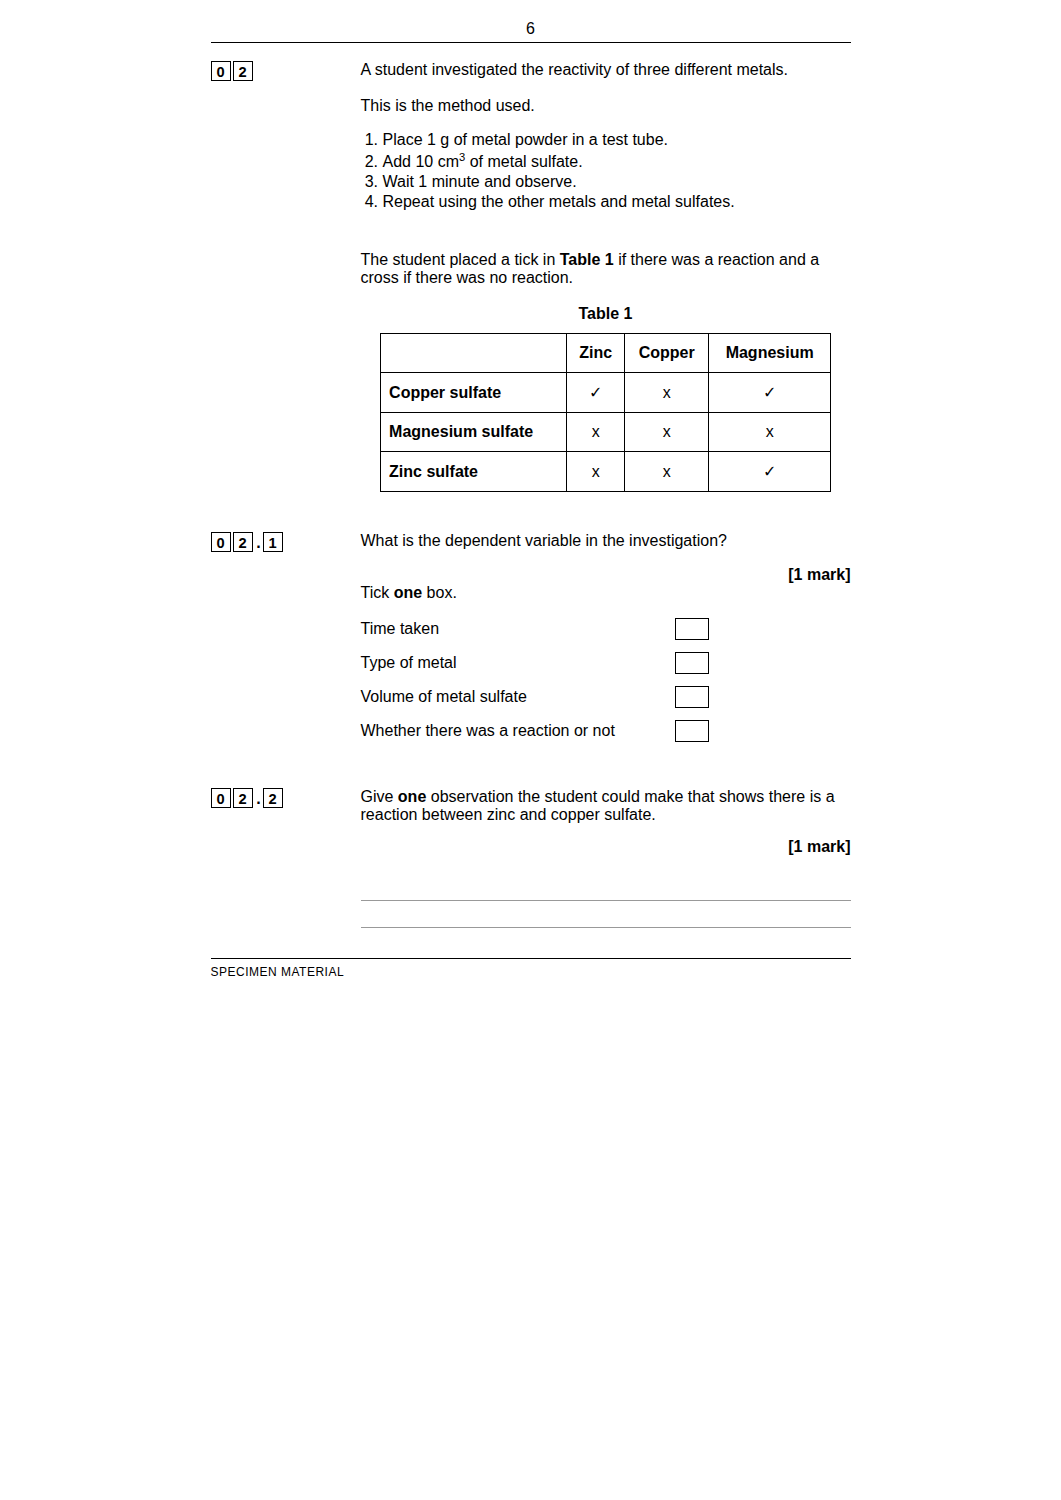6
02
A student investigated the reactivity of three different metals.
This is the method used.
Place 1 g of metal powder in a test tube.
Add 10 cm3 of metal sulfate.
Wait 1 minute and observe.
Repeat using the other metals and metal sulfates.
The student placed a tick in Table 1 if there was a reaction and a cross if there was no reaction.
Table 1
| | Zinc | Copper | Magnesium |
| --- | --- | --- | --- |
| Copper sulfate | ✓ | x | ✓ |
| Magnesium sulfate | x | x | x |
| Zinc sulfate | x | x | ✓ |
02. 1
What is the dependent variable in the investigation?
[1 mark]
Tick one box.
| Time taken | |
| Type of metal | |
| Volume of metal sulfate | |
| Whether there was a reaction or not | |
02. 2
Give one observation the student could make that shows there is a reaction between zinc and copper sulfate.
[1 mark]
SPECIMEN MATERIAL